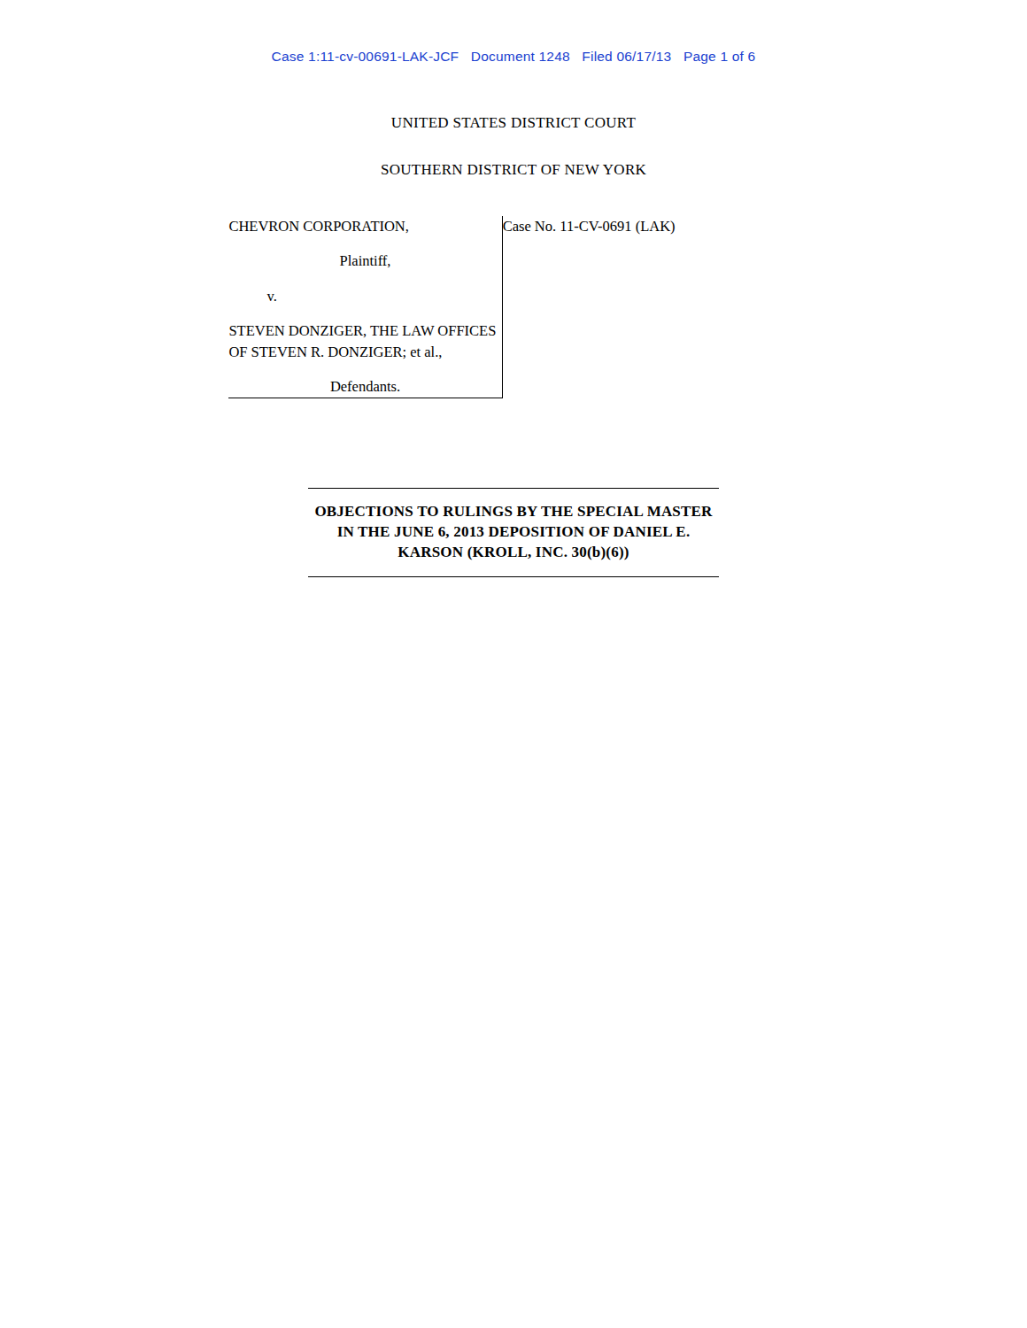Case 1:11-cv-00691-LAK-JCF Document 1248 Filed 06/17/13 Page 1 of 6
UNITED STATES DISTRICT COURT
SOUTHERN DISTRICT OF NEW YORK
| CHEVRON CORPORATION, Plaintiff, v. STEVEN DONZIGER, THE LAW OFFICES OF STEVEN R. DONZIGER; et al., Defendants. | Case No. 11-CV-0691 (LAK) |
OBJECTIONS TO RULINGS BY THE SPECIAL MASTER
IN THE JUNE 6, 2013 DEPOSITION OF DANIEL E.
KARSON (KROLL, INC. 30(b)(6))